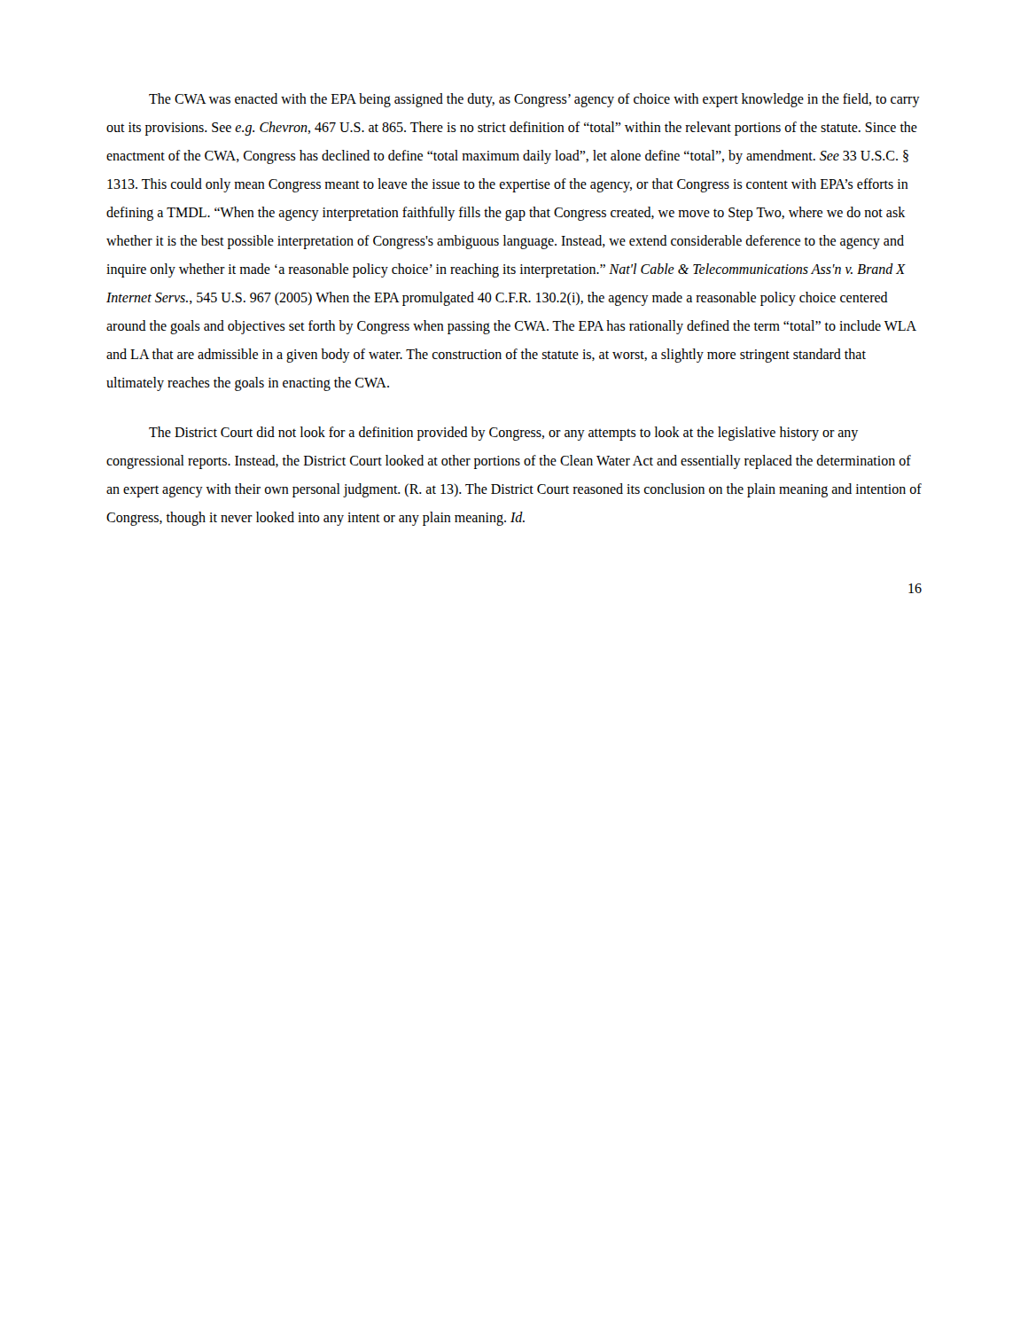The CWA was enacted with the EPA being assigned the duty, as Congress’ agency of choice with expert knowledge in the field, to carry out its provisions. See e.g. Chevron, 467 U.S. at 865. There is no strict definition of “total” within the relevant portions of the statute. Since the enactment of the CWA, Congress has declined to define “total maximum daily load”, let alone define “total”, by amendment. See 33 U.S.C. § 1313. This could only mean Congress meant to leave the issue to the expertise of the agency, or that Congress is content with EPA’s efforts in defining a TMDL. “When the agency interpretation faithfully fills the gap that Congress created, we move to Step Two, where we do not ask whether it is the best possible interpretation of Congress's ambiguous language. Instead, we extend considerable deference to the agency and inquire only whether it made ‘a reasonable policy choice’ in reaching its interpretation.” Nat'l Cable & Telecommunications Ass'n v. Brand X Internet Servs., 545 U.S. 967 (2005) When the EPA promulgated 40 C.F.R. 130.2(i), the agency made a reasonable policy choice centered around the goals and objectives set forth by Congress when passing the CWA. The EPA has rationally defined the term “total” to include WLA and LA that are admissible in a given body of water. The construction of the statute is, at worst, a slightly more stringent standard that ultimately reaches the goals in enacting the CWA.
The District Court did not look for a definition provided by Congress, or any attempts to look at the legislative history or any congressional reports. Instead, the District Court looked at other portions of the Clean Water Act and essentially replaced the determination of an expert agency with their own personal judgment. (R. at 13). The District Court reasoned its conclusion on the plain meaning and intention of Congress, though it never looked into any intent or any plain meaning. Id.
16